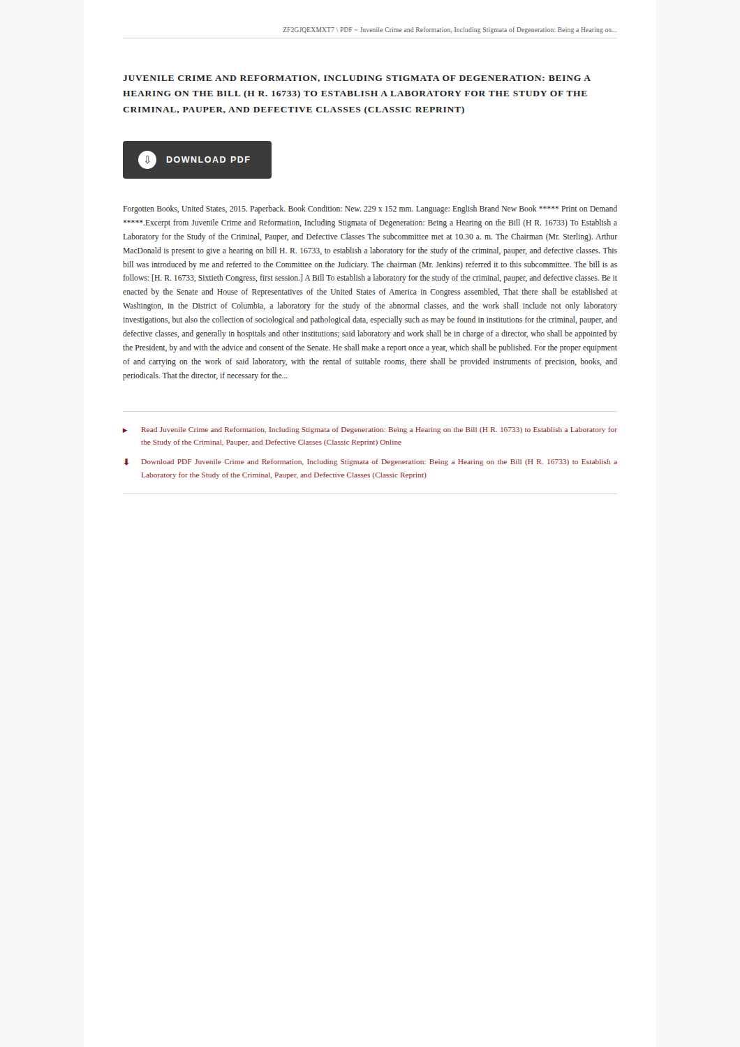ZF2GJQEXMXT7 \ PDF ~ Juvenile Crime and Reformation, Including Stigmata of Degeneration: Being a Hearing on...
Juvenile Crime and Reformation, Including Stigmata of Degeneration: Being a Hearing on the Bill (H R. 16733) to Establish a Laboratory for the Study of the Criminal, Pauper, and Defective Classes (Classic Reprint)
⇩DOWNLOAD PDF
Forgotten Books, United States, 2015. Paperback. Book Condition: New. 229 x 152 mm. Language: English Brand New Book ***** Print on Demand *****.Excerpt from Juvenile Crime and Reformation, Including Stigmata of Degeneration: Being a Hearing on the Bill (H R. 16733) To Establish a Laboratory for the Study of the Criminal, Pauper, and Defective Classes The subcommittee met at 10.30 a. m. The Chairman (Mr. Sterling). Arthur MacDonald is present to give a hearing on bill H. R. 16733, to establish a laboratory for the study of the criminal, pauper, and defective classes. This bill was introduced by me and referred to the Committee on the Judiciary. The chairman (Mr. Jenkins) referred it to this subcommittee. The bill is as follows: [H. R. 16733, Sixtieth Congress, first session.] A Bill To establish a laboratory for the study of the criminal, pauper, and defective classes. Be it enacted by the Senate and House of Representatives of the United States of America in Congress assembled, That there shall be established at Washington, in the District of Columbia, a laboratory for the study of the abnormal classes, and the work shall include not only laboratory investigations, but also the collection of sociological and pathological data, especially such as may be found in institutions for the criminal, pauper, and defective classes, and generally in hospitals and other institutions; said laboratory and work shall be in charge of a director, who shall be appointed by the President, by and with the advice and consent of the Senate. He shall make a report once a year, which shall be published. For the proper equipment of and carrying on the work of said laboratory, with the rental of suitable rooms, there shall be provided instruments of precision, books, and periodicals. That the director, if necessary for the...
▸Read Juvenile Crime and Reformation, Including Stigmata of Degeneration: Being a Hearing on the Bill (H R. 16733) to Establish a Laboratory for the Study of the Criminal, Pauper, and Defective Classes (Classic Reprint) Online
⬇Download PDF Juvenile Crime and Reformation, Including Stigmata of Degeneration: Being a Hearing on the Bill (H R. 16733) to Establish a Laboratory for the Study of the Criminal, Pauper, and Defective Classes (Classic Reprint)